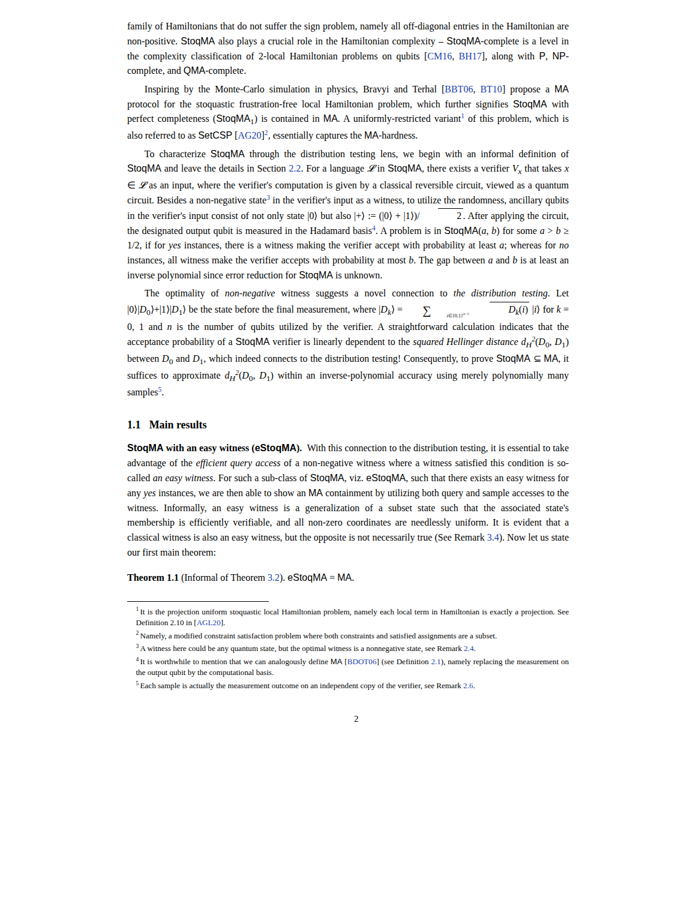family of Hamiltonians that do not suffer the sign problem, namely all off-diagonal entries in the Hamiltonian are non-positive. StoqMA also plays a crucial role in the Hamiltonian complexity – StoqMA-complete is a level in the complexity classification of 2-local Hamiltonian problems on qubits [CM16, BH17], along with P, NP-complete, and QMA-complete.
Inspiring by the Monte-Carlo simulation in physics, Bravyi and Terhal [BBT06, BT10] propose a MA protocol for the stoquastic frustration-free local Hamiltonian problem, which further signifies StoqMA with perfect completeness (StoqMA1) is contained in MA. A uniformly-restricted variant1 of this problem, which is also referred to as SetCSP [AG20]2, essentially captures the MA-hardness.
To characterize StoqMA through the distribution testing lens, we begin with an informal definition of StoqMA and leave the details in Section 2.2. For a language 𝓛 in StoqMA, there exists a verifier Vx that takes x ∈ 𝓛 as an input, where the verifier's computation is given by a classical reversible circuit, viewed as a quantum circuit. Besides a non-negative state3 in the verifier's input as a witness, to utilize the randomness, ancillary qubits in the verifier's input consist of not only state |0⟩ but also |+⟩ := (|0⟩ + |1⟩)/2. After applying the circuit, the designated output qubit is measured in the Hadamard basis4. A problem is in StoqMA(a, b) for some a > b ≥ 1/2, if for yes instances, there is a witness making the verifier accept with probability at least a; whereas for no instances, all witness make the verifier accepts with probability at most b. The gap between a and b is at least an inverse polynomial since error reduction for StoqMA is unknown.
The optimality of non-negative witness suggests a novel connection to the distribution testing. Let |0⟩|D0⟩+|1⟩|D1⟩ be the state before the final measurement, where |Dk⟩ = ∑i∈{0,1}n−1 Dk(i) |i⟩ for k = 0, 1 and n is the number of qubits utilized by the verifier. A straightforward calculation indicates that the acceptance probability of a StoqMA verifier is linearly dependent to the squared Hellinger distance dH2(D0, D1) between D0 and D1, which indeed connects to the distribution testing! Consequently, to prove StoqMA ⊆ MA, it suffices to approximate dH2(D0, D1) within an inverse-polynomial accuracy using merely polynomially many samples5.
1.1 Main results
StoqMA with an easy witness (eStoqMA). With this connection to the distribution testing, it is essential to take advantage of the efficient query access of a non-negative witness where a witness satisfied this condition is so-called an easy witness. For such a sub-class of StoqMA, viz. eStoqMA, such that there exists an easy witness for any yes instances, we are then able to show an MA containment by utilizing both query and sample accesses to the witness. Informally, an easy witness is a generalization of a subset state such that the associated state's membership is efficiently verifiable, and all non-zero coordinates are needlessly uniform. It is evident that a classical witness is also an easy witness, but the opposite is not necessarily true (See Remark 3.4). Now let us state our first main theorem:
Theorem 1.1 (Informal of Theorem 3.2). eStoqMA = MA.
1It is the projection uniform stoquastic local Hamiltonian problem, namely each local term in Hamiltonian is exactly a projection. See Definition 2.10 in [AGL20].
2Namely, a modified constraint satisfaction problem where both constraints and satisfied assignments are a subset.
3A witness here could be any quantum state, but the optimal witness is a nonnegative state, see Remark 2.4.
4It is worthwhile to mention that we can analogously define MA [BDOT06] (see Definition 2.1), namely replacing the measurement on the output qubit by the computational basis.
5Each sample is actually the measurement outcome on an independent copy of the verifier, see Remark 2.6.
2